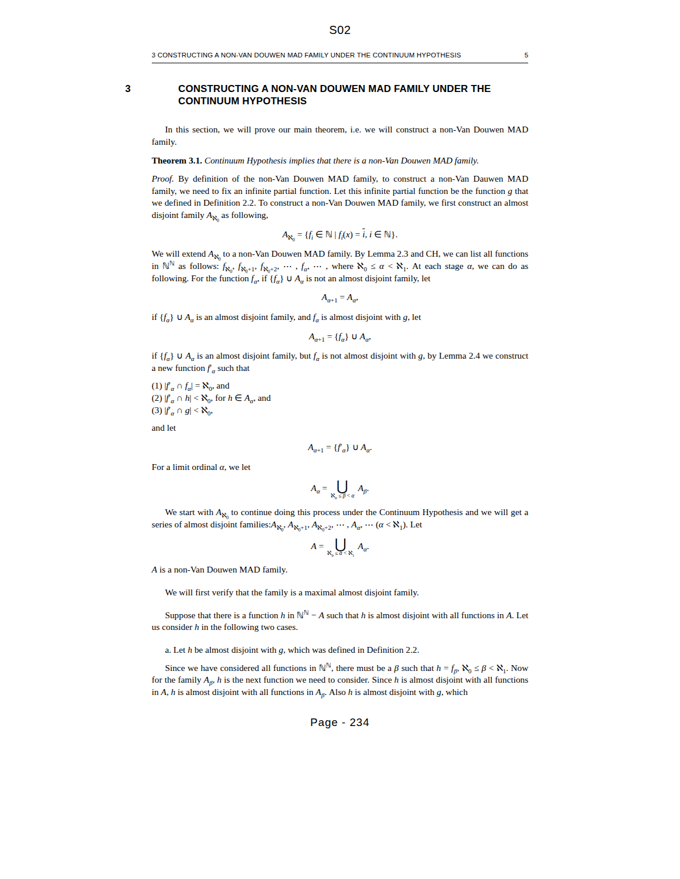S02
3 Constructing a non-Van Douwen MAD family under the Continuum Hypothesis 5
3 CONSTRUCTING A NON-VAN DOUWEN MAD FAMILY UNDER THE CONTINUUM HYPOTHESIS
In this section, we will prove our main theorem, i.e. we will construct a non-Van Douwen MAD family.
Theorem 3.1. Continuum Hypothesis implies that there is a non-Van Douwen MAD family.
Proof. By definition of the non-Van Douwen MAD family, to construct a non-Van Dauwen MAD family, we need to fix an infinite partial function. Let this infinite partial function be the function g that we defined in Definition 2.2. To construct a non-Van Douwen MAD family, we first construct an almost disjoint family Aℵ0 as following,
Aℵ0 = {fi ∈ ℕ | fi(x) = i, i ∈ ℕ}.
We will extend Aℵ0 to a non-Van Douwen MAD family. By Lemma 2.3 and CH, we can list all functions in ℕℕ as follows: fℵ0, fℵ0+1, fℵ0+2, ⋯ , fα, ⋯ , where ℵ0 ≤ α < ℵ1. At each stage α, we can do as following. For the function fα, if {fα} ∪ Aα is not an almost disjoint family, let
Aα+1 = Aα,
if {fα} ∪ Aα is an almost disjoint family, and fα is almost disjoint with g, let
Aα+1 = {fα} ∪ Aα,
if {fα} ∪ Aα is an almost disjoint family, but fα is not almost disjoint with g, by Lemma 2.4 we construct a new function f′α such that
(1) |f′α ∩ fα| = ℵ0, and
(2) |f′α ∩ h| < ℵ0, for h ∈ Aα, and
(3) |f′α ∩ g| < ℵ0,
and let
Aα+1 = {f′α} ∪ Aα.
For a limit ordinal α, we let
Aα = ⋃ℵ0 ≤ β < α Aβ.
We start with Aℵ0 to continue doing this process under the Continuum Hypothesis and we will get a series of almost disjoint families:Aℵ0, Aℵ0+1, Aℵ0+2, ⋯ , Aα, ⋯ (α < ℵ1). Let
A = ⋃ℵ0 ≤ α < ℵ1 Aα.
A is a non-Van Douwen MAD family.
We will first verify that the family is a maximal almost disjoint family.
Suppose that there is a function h in ℕℕ − A such that h is almost disjoint with all functions in A. Let us consider h in the following two cases.
a. Let h be almost disjoint with g, which was defined in Definition 2.2.
Since we have considered all functions in ℕℕ, there must be a β such that h = fβ, ℵ0 ≤ β < ℵ1. Now for the family Aβ, h is the next function we need to consider. Since h is almost disjoint with all functions in A, h is almost disjoint with all functions in Aβ. Also h is almost disjoint with g, which
Page - 234